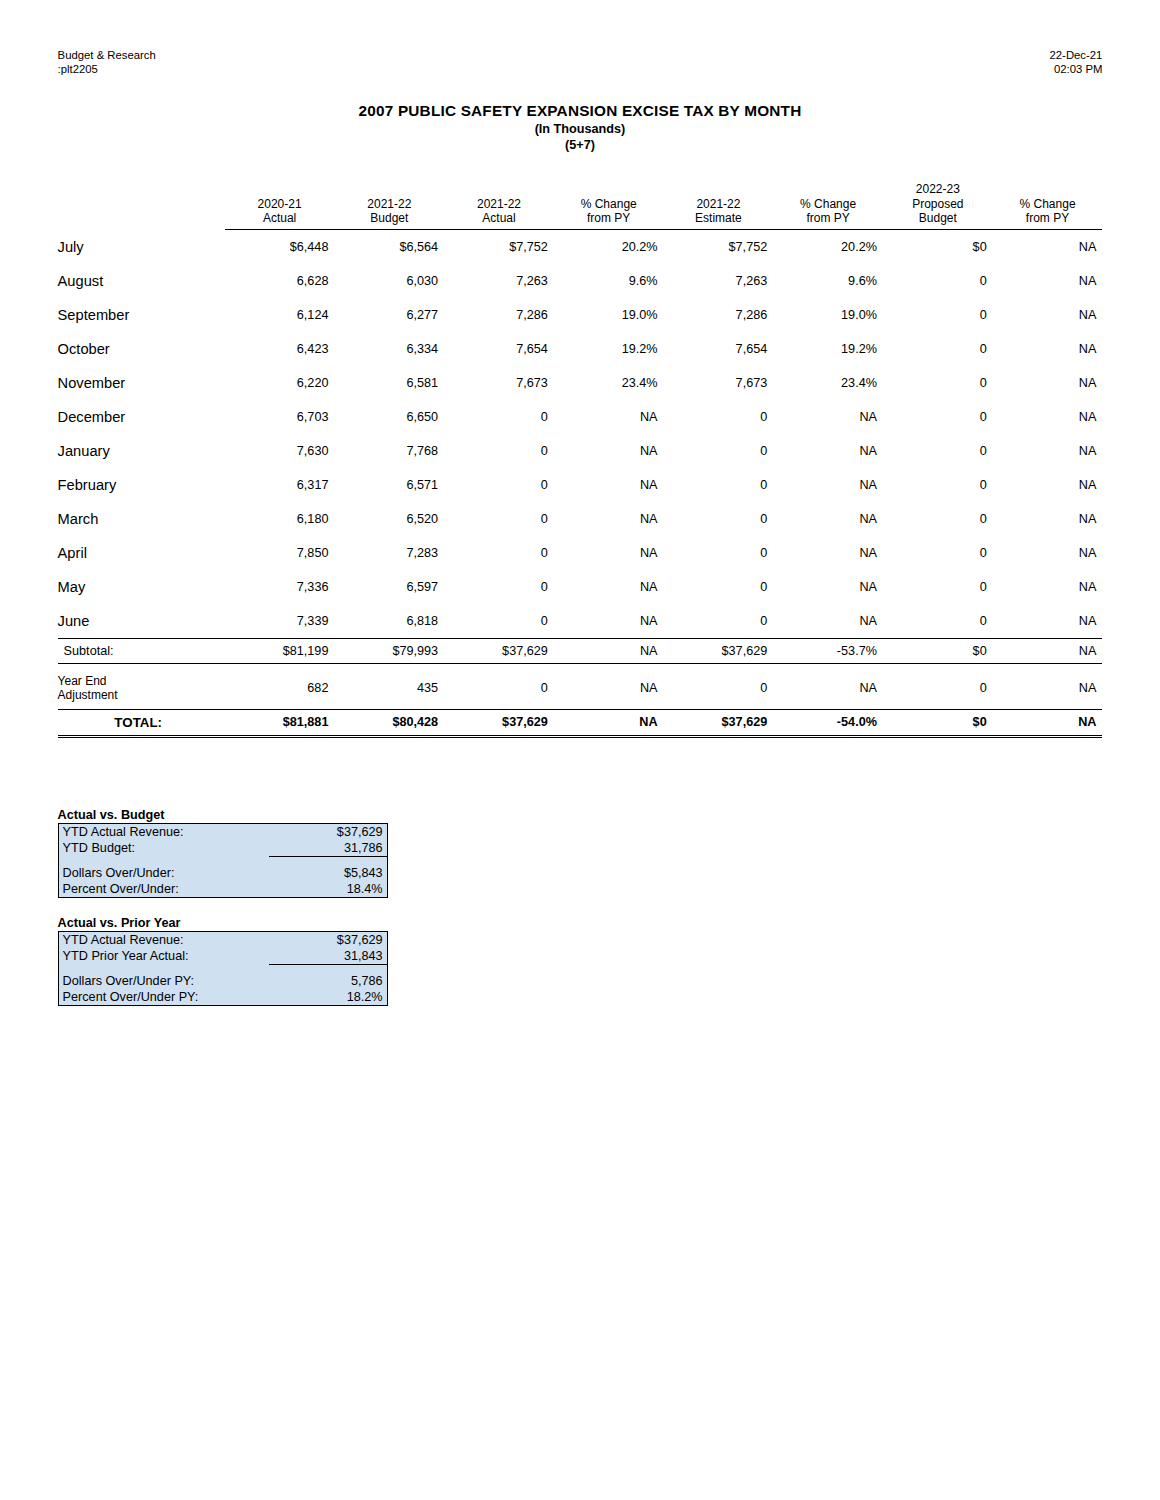Budget & Research :plt2205
22-Dec-21 02:03 PM
2007 PUBLIC SAFETY EXPANSION EXCISE TAX BY MONTH
(In Thousands)
(5+7)
| | 2020-21 Actual | 2021-22 Budget | 2021-22 Actual | % Change from PY | 2021-22 Estimate | % Change from PY | 2022-23 Proposed Budget | % Change from PY |
| --- | --- | --- | --- | --- | --- | --- | --- | --- |
| July | $6,448 | $6,564 | $7,752 | 20.2% | $7,752 | 20.2% | $0 | NA |
| August | 6,628 | 6,030 | 7,263 | 9.6% | 7,263 | 9.6% | 0 | NA |
| September | 6,124 | 6,277 | 7,286 | 19.0% | 7,286 | 19.0% | 0 | NA |
| October | 6,423 | 6,334 | 7,654 | 19.2% | 7,654 | 19.2% | 0 | NA |
| November | 6,220 | 6,581 | 7,673 | 23.4% | 7,673 | 23.4% | 0 | NA |
| December | 6,703 | 6,650 | 0 | NA | 0 | NA | 0 | NA |
| January | 7,630 | 7,768 | 0 | NA | 0 | NA | 0 | NA |
| February | 6,317 | 6,571 | 0 | NA | 0 | NA | 0 | NA |
| March | 6,180 | 6,520 | 0 | NA | 0 | NA | 0 | NA |
| April | 7,850 | 7,283 | 0 | NA | 0 | NA | 0 | NA |
| May | 7,336 | 6,597 | 0 | NA | 0 | NA | 0 | NA |
| June | 7,339 | 6,818 | 0 | NA | 0 | NA | 0 | NA |
| Subtotal: | $81,199 | $79,993 | $37,629 | NA | $37,629 | -53.7% | $0 | NA |
| Year End Adjustment | 682 | 435 | 0 | NA | 0 | NA | 0 | NA |
| TOTAL: | $81,881 | $80,428 | $37,629 | NA | $37,629 | -54.0% | $0 | NA |
Actual vs. Budget
| YTD Actual Revenue: | $37,629 |
| YTD Budget: | 31,786 |
| Dollars Over/Under: | $5,843 |
| Percent Over/Under: | 18.4% |
Actual vs. Prior Year
| YTD Actual Revenue: | $37,629 |
| YTD Prior Year Actual: | 31,843 |
| Dollars Over/Under PY: | 5,786 |
| Percent Over/Under PY: | 18.2% |